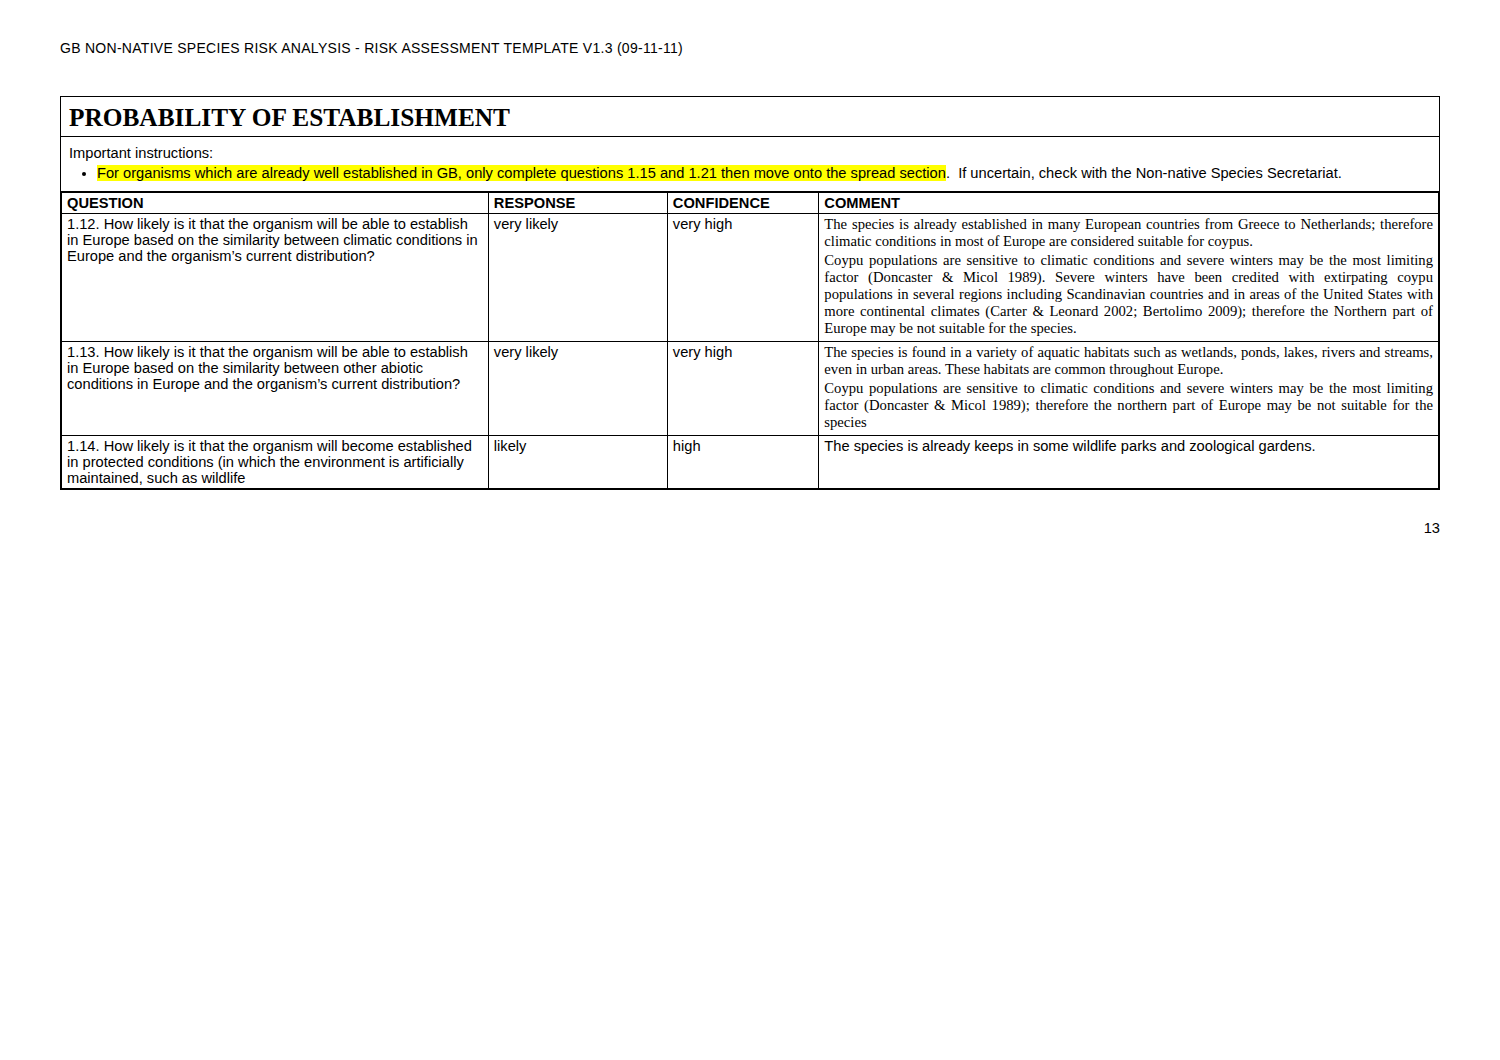GB NON-NATIVE SPECIES RISK ANALYSIS - RISK ASSESSMENT TEMPLATE V1.3 (09-11-11)
PROBABILITY OF ESTABLISHMENT
Important instructions:
For organisms which are already well established in GB, only complete questions 1.15 and 1.21 then move onto the spread section. If uncertain, check with the Non-native Species Secretariat.
| QUESTION | RESPONSE | CONFIDENCE | COMMENT |
| --- | --- | --- | --- |
| 1.12. How likely is it that the organism will be able to establish in Europe based on the similarity between climatic conditions in Europe and the organism’s current distribution? | very likely | very high | The species is already established in many European countries from Greece to Netherlands; therefore climatic conditions in most of Europe are considered suitable for coypus. Coypu populations are sensitive to climatic conditions and severe winters may be the most limiting factor (Doncaster & Micol 1989). Severe winters have been credited with extirpating coypu populations in several regions including Scandinavian countries and in areas of the United States with more continental climates (Carter & Leonard 2002; Bertolimo 2009); therefore the Northern part of Europe may be not suitable for the species. |
| 1.13. How likely is it that the organism will be able to establish in Europe based on the similarity between other abiotic conditions in Europe and the organism’s current distribution? | very likely | very high | The species is found in a variety of aquatic habitats such as wetlands, ponds, lakes, rivers and streams, even in urban areas. These habitats are common throughout Europe. Coypu populations are sensitive to climatic conditions and severe winters may be the most limiting factor (Doncaster & Micol 1989); therefore the northern part of Europe may be not suitable for the species |
| 1.14. How likely is it that the organism will become established in protected conditions (in which the environment is artificially maintained, such as wildlife | likely | high | The species is already keeps in some wildlife parks and zoological gardens. |
13